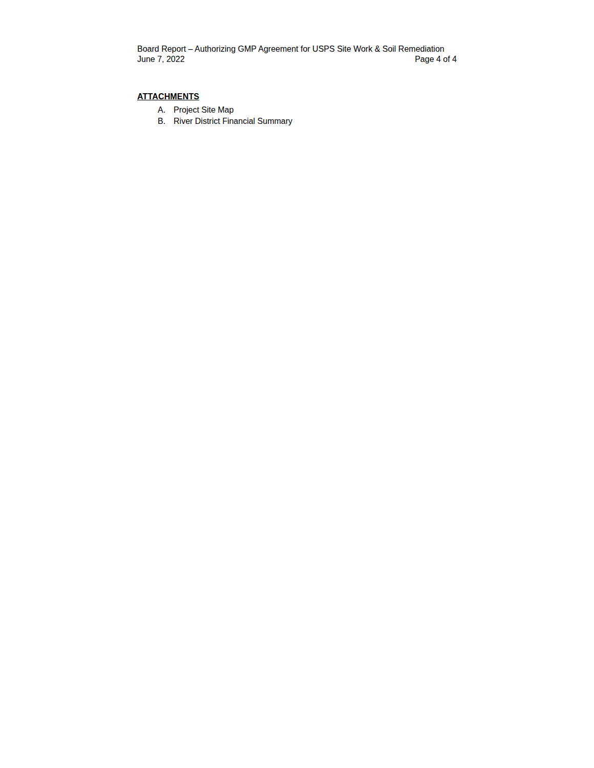Board Report – Authorizing GMP Agreement for USPS Site Work & Soil Remediation
June 7, 2022
Page 4 of 4
ATTACHMENTS
Project Site Map
River District Financial Summary